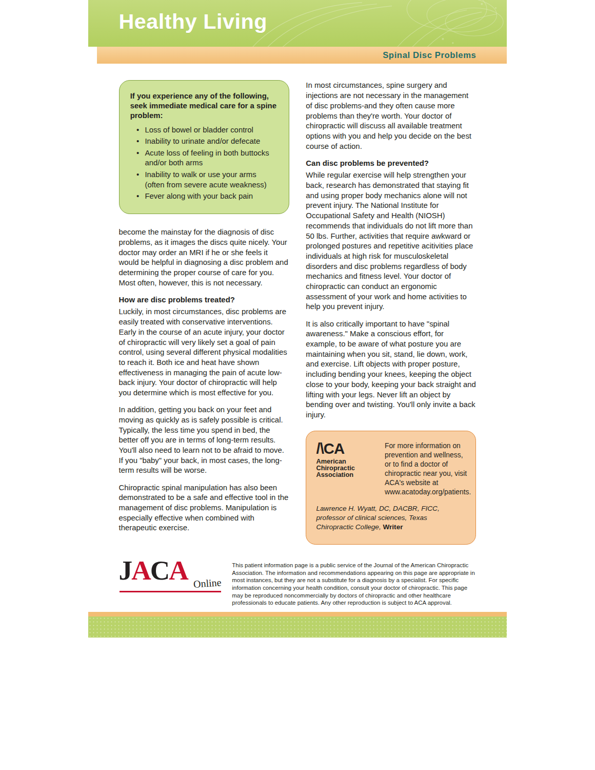Healthy Living
Spinal Disc Problems
If you experience any of the following, seek immediate medical care for a spine problem:
Loss of bowel or bladder control
Inability to urinate and/or defecate
Acute loss of feeling in both buttocks and/or both arms
Inability to walk or use your arms (often from severe acute weakness)
Fever along with your back pain
become the mainstay for the diagnosis of disc problems, as it images the discs quite nicely. Your doctor may order an MRI if he or she feels it would be helpful in diagnosing a disc problem and determining the proper course of care for you. Most often, however, this is not necessary.
How are disc problems treated?
Luckily, in most circumstances, disc problems are easily treated with conservative interventions. Early in the course of an acute injury, your doctor of chiropractic will very likely set a goal of pain control, using several different physical modalities to reach it. Both ice and heat have shown effectiveness in managing the pain of acute low-back injury. Your doctor of chiropractic will help you determine which is most effective for you.
In addition, getting you back on your feet and moving as quickly as is safely possible is critical. Typically, the less time you spend in bed, the better off you are in terms of long-term results. You'll also need to learn not to be afraid to move. If you "baby" your back, in most cases, the long-term results will be worse.
Chiropractic spinal manipulation has also been demonstrated to be a safe and effective tool in the management of disc problems. Manipulation is especially effective when combined with therapeutic exercise.
In most circumstances, spine surgery and injections are not necessary in the management of disc problems-and they often cause more problems than they're worth. Your doctor of chiropractic will discuss all available treatment options with you and help you decide on the best course of action.
Can disc problems be prevented?
While regular exercise will help strengthen your back, research has demonstrated that staying fit and using proper body mechanics alone will not prevent injury. The National Institute for Occupational Safety and Health (NIOSH) recommends that individuals do not lift more than 50 lbs. Further, activities that require awkward or prolonged postures and repetitive acitivities place individuals at high risk for musculoskeletal disorders and disc problems regardless of body mechanics and fitness level. Your doctor of chiropractic can conduct an ergonomic assessment of your work and home activities to help you prevent injury.
It is also critically important to have "spinal awareness." Make a conscious effort, for example, to be aware of what posture you are maintaining when you sit, stand, lie down, work, and exercise. Lift objects with proper posture, including bending your knees, keeping the object close to your body, keeping your back straight and lifting with your legs. Never lift an object by bending over and twisting. You'll only invite a back injury.
/\CA American Chiropractic Association
For more information on prevention and wellness, or to find a doctor of chiropractic near you, visit ACA's website at www.acatoday.org/patients.
Lawrence H. Wyatt, DC, DACBR, FICC, professor of clinical sciences, Texas Chiropractic College, Writer
JACA
Online
This patient information page is a public service of the Journal of the American Chiropractic Association. The information and recommendations appearing on this page are appropriate in most instances, but they are not a substitute for a diagnosis by a specialist. For specific information concerning your health condition, consult your doctor of chiropractic. This page may be reproduced noncommercially by doctors of chiropractic and other healthcare professionals to educate patients. Any other reproduction is subject to ACA approval.